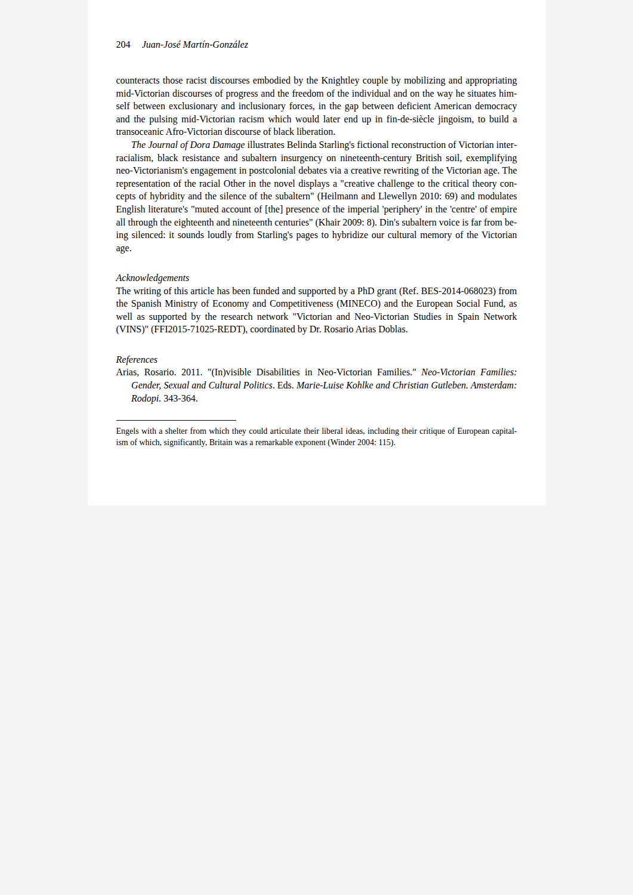204 Juan-José Martín-González
counteracts those racist discourses embodied by the Knightley couple by mobilizing and appropriating mid-Victorian discourses of progress and the freedom of the individual and on the way he situates himself between exclusionary and inclusionary forces, in the gap between deficient American democracy and the pulsing mid-Victorian racism which would later end up in fin-de-siècle jingoism, to build a transoceanic Afro-Victorian discourse of black liberation.
The Journal of Dora Damage illustrates Belinda Starling's fictional reconstruction of Victorian interracialism, black resistance and subaltern insurgency on nineteenth-century British soil, exemplifying neo-Victorianism's engagement in postcolonial debates via a creative rewriting of the Victorian age. The representation of the racial Other in the novel displays a "creative challenge to the critical theory concepts of hybridity and the silence of the subaltern" (Heilmann and Llewellyn 2010: 69) and modulates English literature's "muted account of [the] presence of the imperial 'periphery' in the 'centre' of empire all through the eighteenth and nineteenth centuries" (Khair 2009: 8). Din's subaltern voice is far from being silenced: it sounds loudly from Starling's pages to hybridize our cultural memory of the Victorian age.
Acknowledgements
The writing of this article has been funded and supported by a PhD grant (Ref. BES-2014-068023) from the Spanish Ministry of Economy and Competitiveness (MINECO) and the European Social Fund, as well as supported by the research network "Victorian and Neo-Victorian Studies in Spain Network (VINS)" (FFI2015-71025-REDT), coordinated by Dr. Rosario Arias Doblas.
References
Arias, Rosario. 2011. "(In)visible Disabilities in Neo-Victorian Families." Neo-Victorian Families: Gender, Sexual and Cultural Politics. Eds. Marie-Luise Kohlke and Christian Gutleben. Amsterdam: Rodopi. 343-364.
Engels with a shelter from which they could articulate their liberal ideas, including their critique of European capitalism of which, significantly, Britain was a remarkable exponent (Winder 2004: 115).